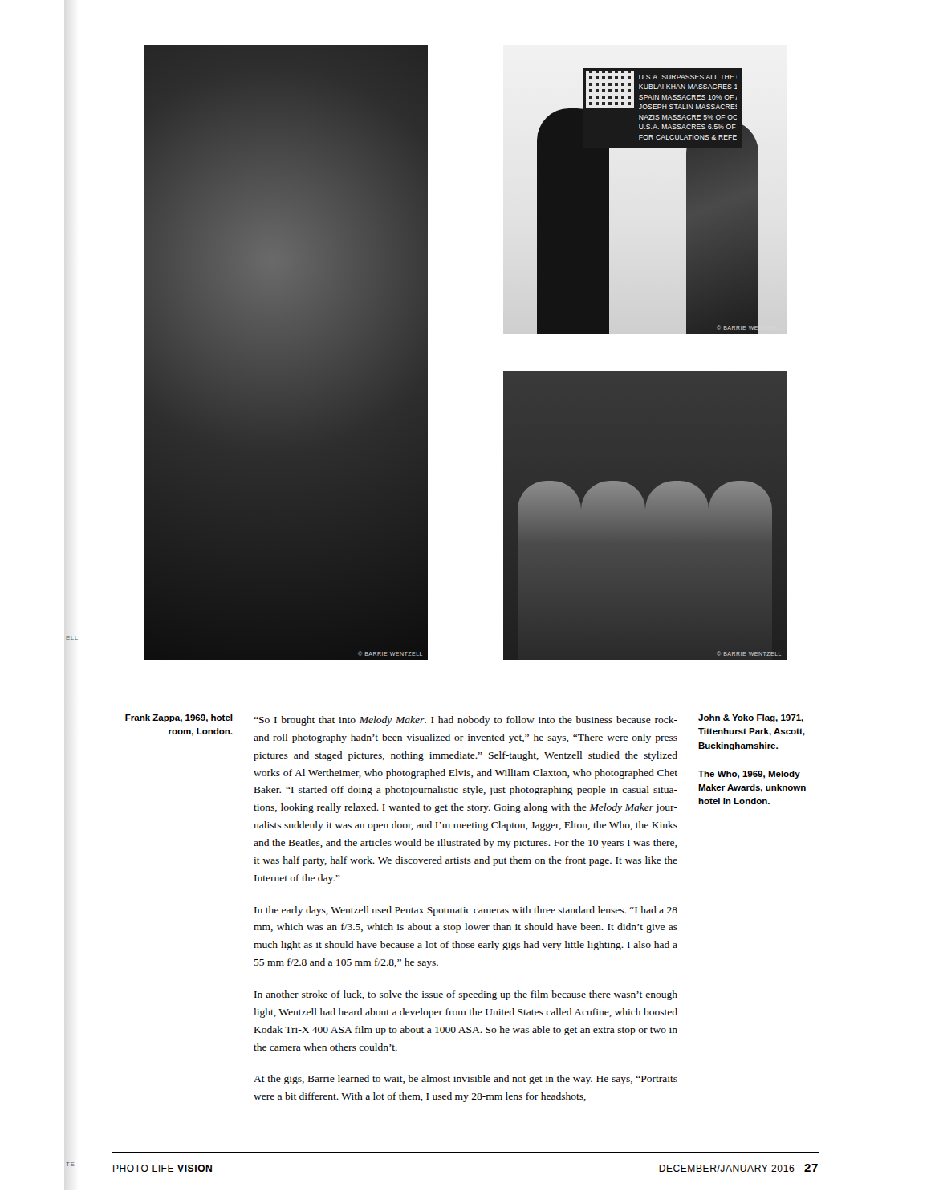ELL
TE
© Barrie Wentzell
U.S.A. SURPASSES ALL THE GENOCIDE RECORDS!
KUBLAI KHAN MASSACRES 10% IN NEAR EAST
SPAIN MASSACRES 10% OF AMERICAN INDIANS
JOSEPH STALIN MASSACRES 5% OF RUSSIANS
NAZIS MASSACRE 5% OF OCCUPIED EUROPEANS AND 75% OF EUROPEAN JEWS
U.S.A. MASSACRES 6.5% OF SOUTH VIETNAMESE & 75% OF AMERICAN INDIANS
FOR CALCULATIONS & REFERENCES WRITE TO: P.O. BOX 180, NEW YORK, N.Y. 10013
© Barrie Wentzell
© Barrie Wentzell
Frank Zappa, 1969, hotel room, London.
“So I brought that into Melody Maker. I had nobody to follow into the business because rock-and-roll photography hadn’t been visualized or invented yet,” he says, “There were only press pictures and staged pictures, nothing immediate.” Self-taught, Wentzell studied the stylized works of Al Wertheimer, who photographed Elvis, and William Claxton, who photographed Chet Baker. “I started off doing a photojournalistic style, just photographing people in casual situations, looking really relaxed. I wanted to get the story. Going along with the Melody Maker journalists suddenly it was an open door, and I’m meeting Clapton, Jagger, Elton, the Who, the Kinks and the Beatles, and the articles would be illustrated by my pictures. For the 10 years I was there, it was half party, half work. We discovered artists and put them on the front page. It was like the Internet of the day.”
In the early days, Wentzell used Pentax Spotmatic cameras with three standard lenses. “I had a 28 mm, which was an f/3.5, which is about a stop lower than it should have been. It didn’t give as much light as it should have because a lot of those early gigs had very little lighting. I also had a 55 mm f/2.8 and a 105 mm f/2.8,” he says.
In another stroke of luck, to solve the issue of speeding up the film because there wasn’t enough light, Wentzell had heard about a developer from the United States called Acufine, which boosted Kodak Tri-X 400 ASA film up to about a 1000 ASA. So he was able to get an extra stop or two in the camera when others couldn’t.
At the gigs, Barrie learned to wait, be almost invisible and not get in the way. He says, “Portraits were a bit different. With a lot of them, I used my 28-mm lens for headshots,
John & Yoko Flag, 1971, Tittenhurst Park, Ascott, Buckinghamshire.
The Who, 1969, Melody Maker Awards, unknown hotel in London.
Photo Life Vision
December/January 2016 27